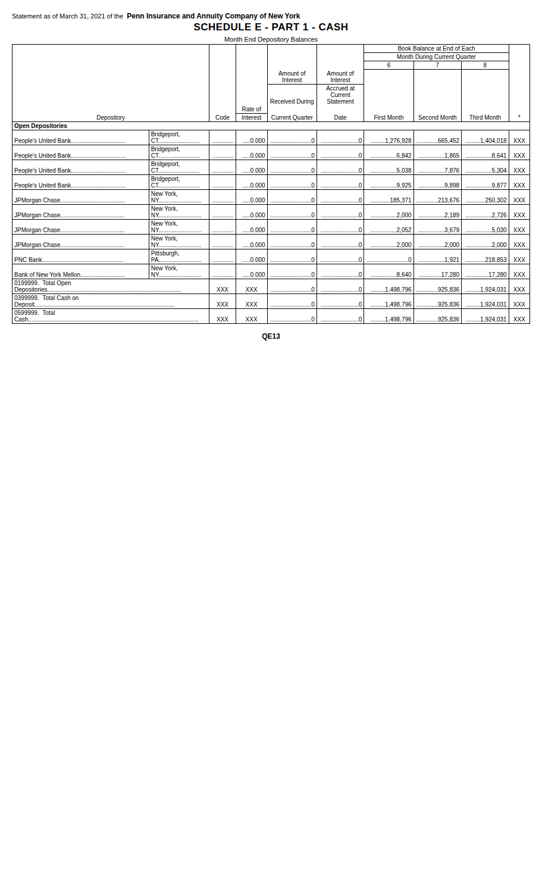Statement as of March 31, 2021 of the Penn Insurance and Annuity Company of New York
SCHEDULE E - PART 1 - CASH
Month End Depository Balances
| | | | | | Book Balance at End of Each | |
| --- | --- | --- | --- | --- | --- | --- |
| Month During Current Quarter |
| | | | | | 6 | 7 | 8 | |
| | | | Amount of Interest | Amount of Interest | | | | |
| | | | Received During | Accrued at Current Statement | | | | |
| | | Rate of | | | | | | |
| Depository | Code | Interest | Current Quarter | Date | First Month | Second Month | Third Month | * |
| Open Depositories |
| People's United Bank................................. | Bridgeport, CT......................... | ............. | .....0.000 | .........................0 | .......................0 | .........1,276,928 | .............665,452 | .........1,404,018 | XXX |
| People's United Bank................................. | Bridgeport, CT......................... | ............. | .....0.000 | .........................0 | .......................0 | ................6,842 | ................1,865 | ................8,641 | XXX |
| People's United Bank................................. | Bridgeport, CT......................... | ............. | .....0.000 | .........................0 | .......................0 | ................5,038 | ................7,876 | ................5,304 | XXX |
| People's United Bank................................. | Bridgeport, CT......................... | ............. | .....0.000 | .........................0 | .......................0 | ................9,925 | ................9,898 | ................9,877 | XXX |
| JPMorgan Chase....................................... | New York, NY.......................... | ............. | .....0.000 | .........................0 | .......................0 | ............185,371 | .............213,676 | ............250,302 | XXX |
| JPMorgan Chase....................................... | New York, NY.......................... | ............. | .....0.000 | .........................0 | .......................0 | ................2,000 | ................2,189 | ................2,726 | XXX |
| JPMorgan Chase....................................... | New York, NY.......................... | ............. | .....0.000 | .........................0 | .......................0 | ................2,052 | ................3,679 | ................5,030 | XXX |
| JPMorgan Chase....................................... | New York, NY.......................... | ............. | .....0.000 | .........................0 | .......................0 | ................2,000 | ................2,000 | ................2,000 | XXX |
| PNC Bank................................................. | Pittsburgh, PA.......................... | ............. | .....0.000 | .........................0 | .......................0 | .........................0 | ................1,921 | ............218,853 | XXX |
| Bank of New York Mellon........................... | New York, NY.......................... | ............. | .....0.000 | .........................0 | .......................0 | ................8,640 | ..............17,280 | ..............17,280 | XXX |
| 0199999. Total Open Depositories................................................................................. | XXX | XXX | .........................0 | .......................0 | .........1,498,796 | .............925,836 | .........1,924,031 | XXX |
| 0399999. Total Cash on Deposit..................................................................................... | XXX | XXX | .........................0 | .......................0 | .........1,498,796 | .............925,836 | .........1,924,031 | XXX |
| 0599999. Total Cash....................................................................................................... | XXX | XXX | .........................0 | .......................0 | .........1,498,796 | .............925,836 | .........1,924,031 | XXX |
QE13